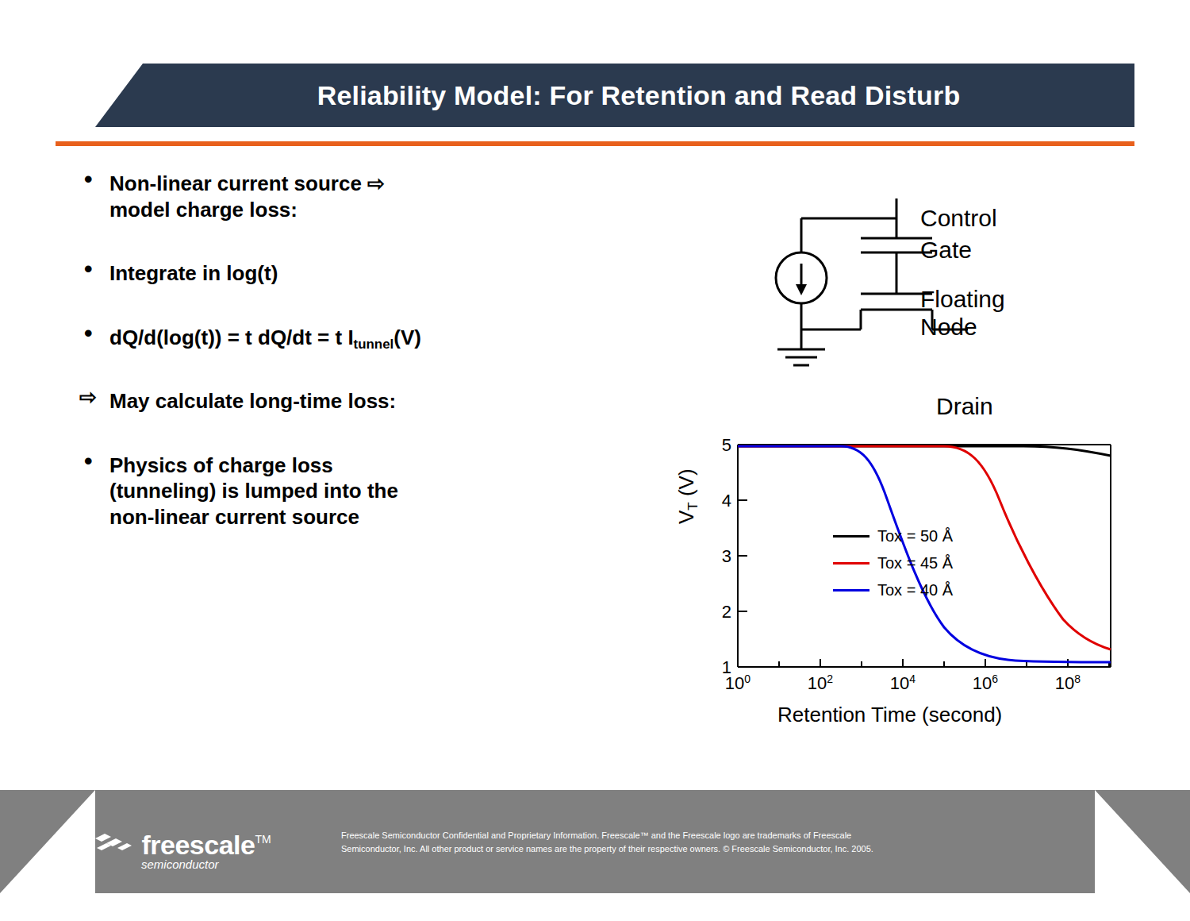Reliability Model: For Retention and Read Disturb
Non-linear current source ⇨
model charge loss:
Integrate in log(t)
dQ/d(log(t)) = t dQ/dt = t Itunnel(V)
May calculate long-time loss:
Physics of charge loss
(tunneling) is lumped into the
non-linear current source
Control
Gate
Floating
Node
Drain
5 4 3 2 1 100 102 104 106 108
VT (V)
Retention Time (second)
Tox = 50 Å
Tox = 45 Å
Tox = 40 Å
freescale TM semiconductor
Freescale Semiconductor Confidential and Proprietary Information. Freescale™ and the Freescale logo are trademarks of Freescale
Semiconductor, Inc. All other product or service names are the property of their respective owners. © Freescale Semiconductor, Inc. 2005.